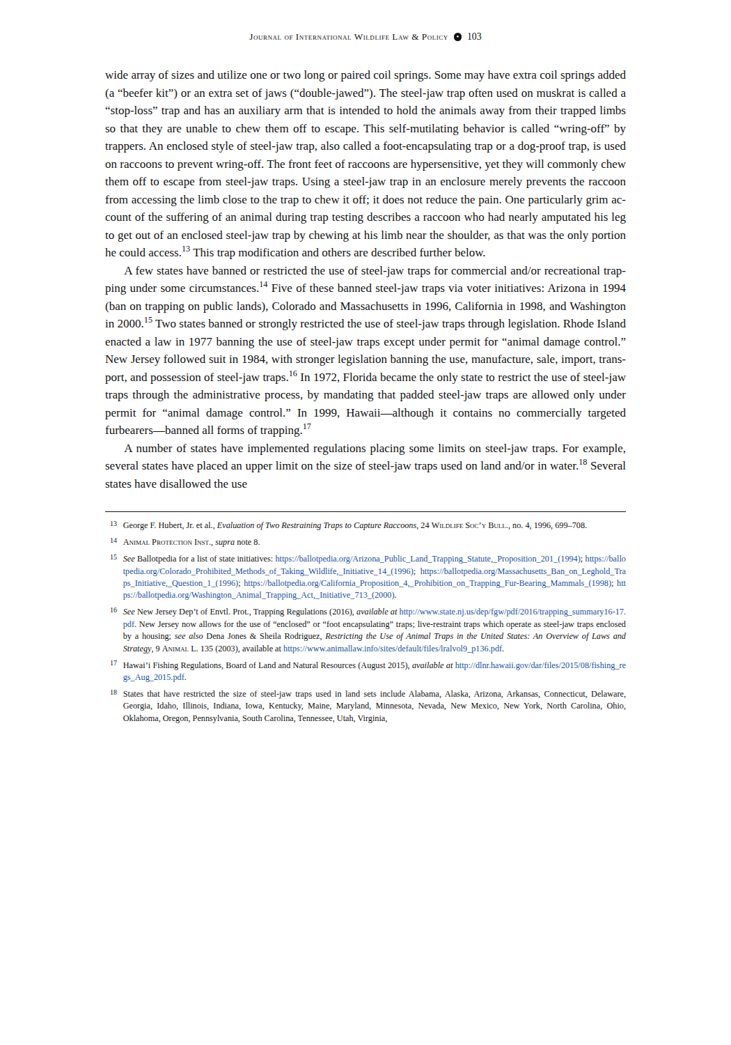Journal of International Wildlife Law & Policy • 103
wide array of sizes and utilize one or two long or paired coil springs. Some may have extra coil springs added (a “beefer kit”) or an extra set of jaws (“double-jawed”). The steel-jaw trap often used on muskrat is called a “stop-loss” trap and has an auxiliary arm that is intended to hold the animals away from their trapped limbs so that they are unable to chew them off to escape. This self-mutilating behavior is called “wring-off” by trappers. An enclosed style of steel-jaw trap, also called a foot-encapsulating trap or a dog-proof trap, is used on raccoons to prevent wring-off. The front feet of raccoons are hypersensitive, yet they will commonly chew them off to escape from steel-jaw traps. Using a steel-jaw trap in an enclosure merely prevents the raccoon from accessing the limb close to the trap to chew it off; it does not reduce the pain. One particularly grim account of the suffering of an animal during trap testing describes a raccoon who had nearly amputated his leg to get out of an enclosed steel-jaw trap by chewing at his limb near the shoulder, as that was the only portion he could access.13 This trap modification and others are described further below.
A few states have banned or restricted the use of steel-jaw traps for commercial and/or recreational trapping under some circumstances.14 Five of these banned steel-jaw traps via voter initiatives: Arizona in 1994 (ban on trapping on public lands), Colorado and Massachusetts in 1996, California in 1998, and Washington in 2000.15 Two states banned or strongly restricted the use of steel-jaw traps through legislation. Rhode Island enacted a law in 1977 banning the use of steel-jaw traps except under permit for “animal damage control.” New Jersey followed suit in 1984, with stronger legislation banning the use, manufacture, sale, import, transport, and possession of steel-jaw traps.16 In 1972, Florida became the only state to restrict the use of steel-jaw traps through the administrative process, by mandating that padded steel-jaw traps are allowed only under permit for “animal damage control.” In 1999, Hawaii—although it contains no commercially targeted furbearers—banned all forms of trapping.17
A number of states have implemented regulations placing some limits on steel-jaw traps. For example, several states have placed an upper limit on the size of steel-jaw traps used on land and/or in water.18 Several states have disallowed the use
13 George F. Hubert, Jr. et al., Evaluation of Two Restraining Traps to Capture Raccoons, 24 Wildlife Soc’y Bull., no. 4, 1996, 699–708.
14 Animal Protection Inst., supra note 8.
15 See Ballotpedia for a list of state initiatives: https://ballotpedia.org/Arizona_Public_Land_Trapping_Statute,_Proposition_201_(1994); https://ballotpedia.org/Colorado_Prohibited_Methods_of_Taking_Wildlife,_Initiative_14_(1996); https://ballotpedia.org/Massachusetts_Ban_on_Leghold_Traps_Initiative,_Question_1_(1996); https://ballotpedia.org/California_Proposition_4,_Prohibition_on_Trapping_Fur-Bearing_Mammals_(1998); https://ballotpedia.org/Washington_Animal_Trapping_Act,_Initiative_713_(2000).
16 See New Jersey Dep’t of Envtl. Prot., Trapping Regulations (2016), available at http://www.state.nj.us/dep/fgw/pdf/2016/trapping_summary16-17.pdf. New Jersey now allows for the use of “enclosed” or “foot encapsulating” traps; live-restraint traps which operate as steel-jaw traps enclosed by a housing; see also Dena Jones & Sheila Rodriguez, Restricting the Use of Animal Traps in the United States: An Overview of Laws and Strategy, 9 Animal L. 135 (2003), available at https://www.animallaw.info/sites/default/files/lralvol9_p136.pdf.
17 Hawai’i Fishing Regulations, Board of Land and Natural Resources (August 2015), available at http://dlnr.hawaii.gov/dar/files/2015/08/fishing_regs_Aug_2015.pdf.
18 States that have restricted the size of steel-jaw traps used in land sets include Alabama, Alaska, Arizona, Arkansas, Connecticut, Delaware, Georgia, Idaho, Illinois, Indiana, Iowa, Kentucky, Maine, Maryland, Minnesota, Nevada, New Mexico, New York, North Carolina, Ohio, Oklahoma, Oregon, Pennsylvania, South Carolina, Tennessee, Utah, Virginia,